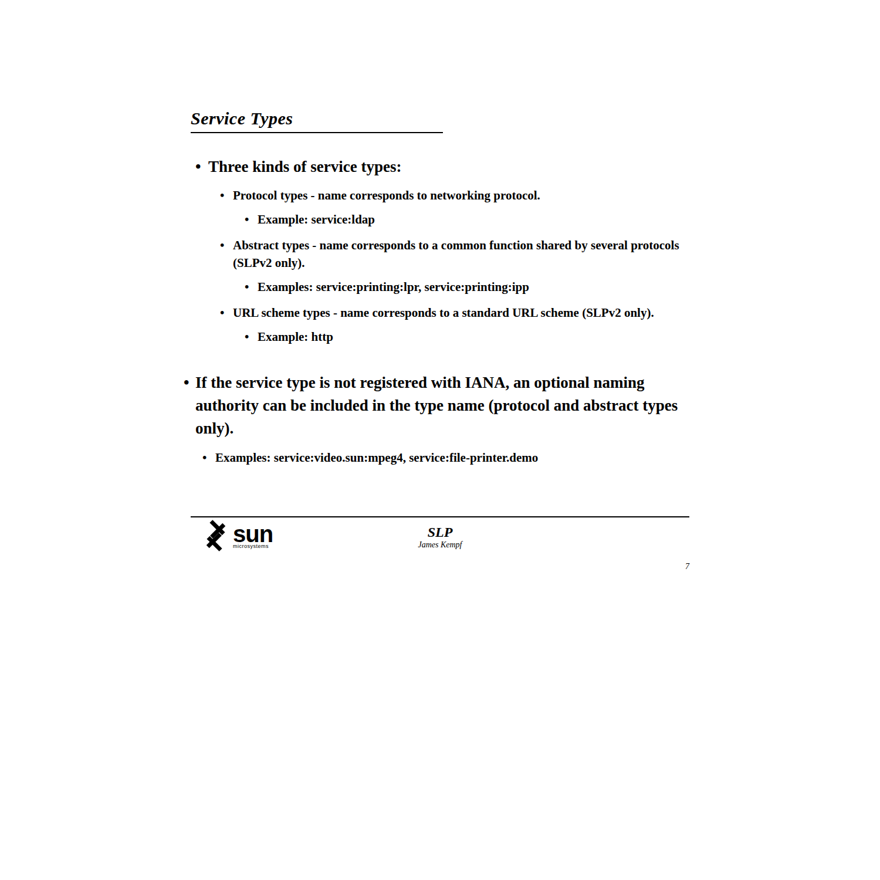Service Types
Three kinds of service types:
Protocol types - name corresponds to networking protocol.
Example: service:ldap
Abstract types - name corresponds to a common function shared by several protocols (SLPv2 only).
Examples: service:printing:lpr, service:printing:ipp
URL scheme types - name corresponds to a standard URL scheme (SLPv2 only).
Example: http
If the service type is not registered with IANA, an optional naming authority can be included in the type name (protocol and abstract types only).
Examples: service:video.sun:mpeg4, service:file-printer.demo
sun
microsystems
SLP
James Kempf
7